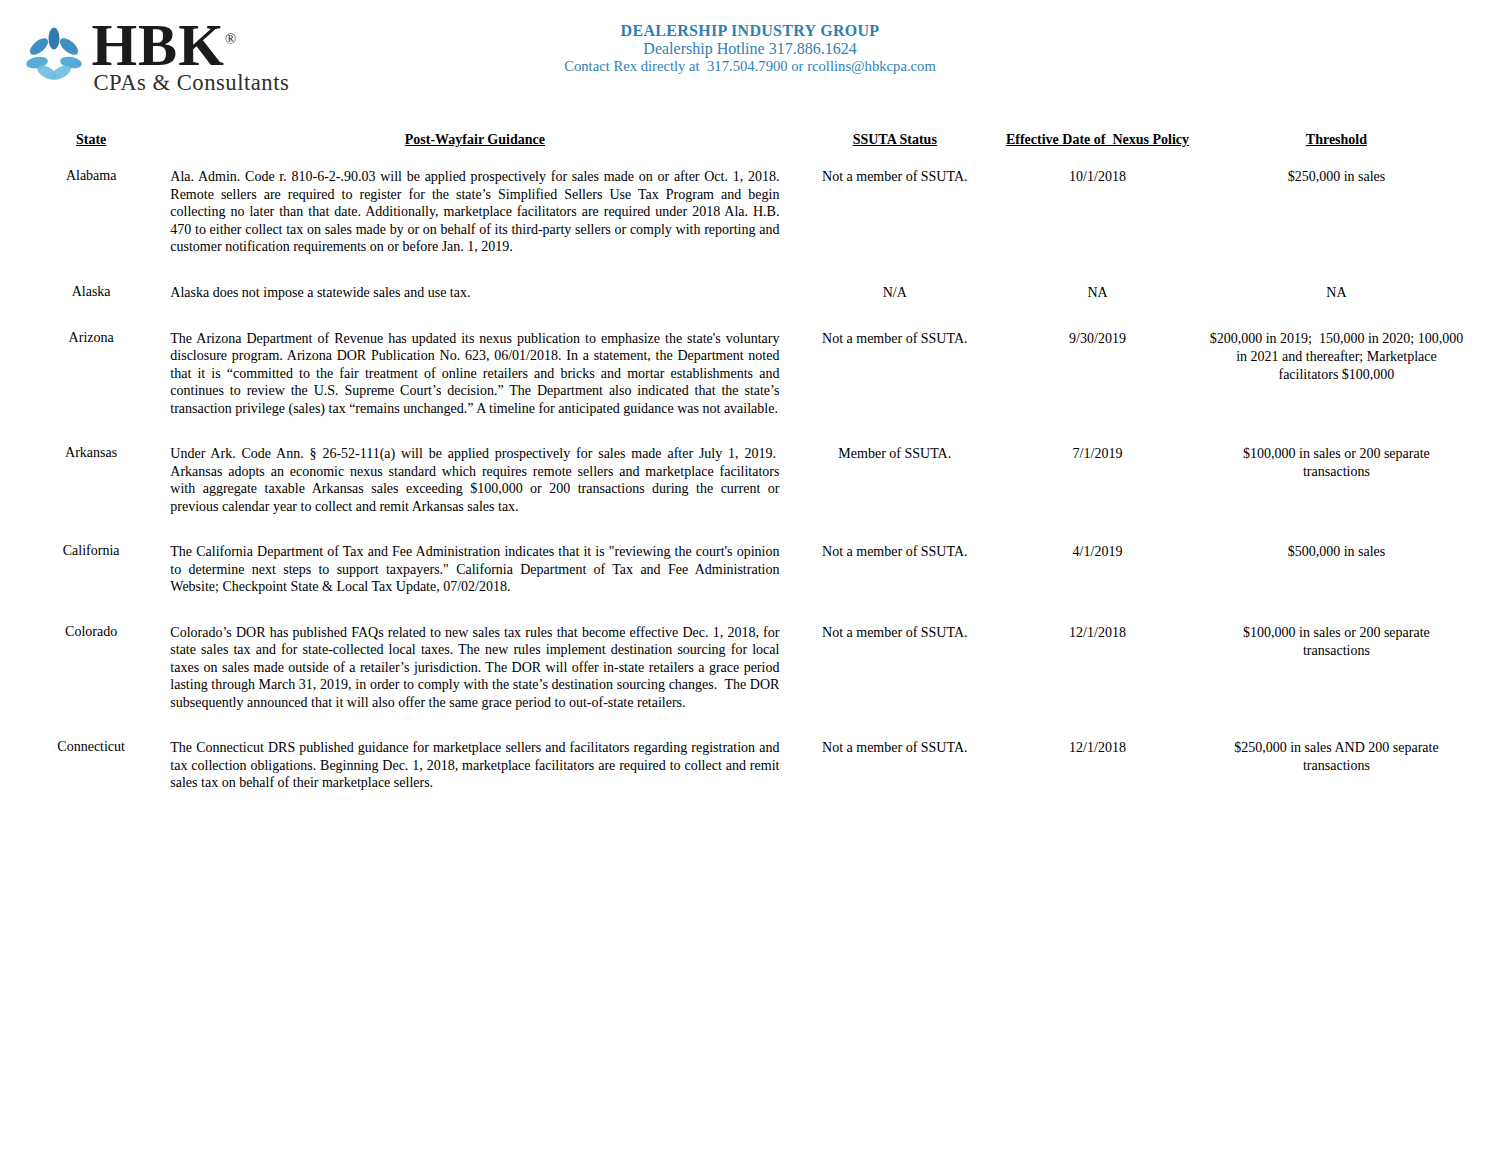HBK®
CPAs & Consultants
DEALERSHIP INDUSTRY GROUP
Dealership Hotline 317.886.1624
Contact Rex directly at 317.504.7900 or rcollins@hbkcpa.com
| State | Post-Wayfair Guidance | SSUTA Status | Effective Date of Nexus Policy | Threshold |
| --- | --- | --- | --- | --- |
| Alabama | Ala. Admin. Code r. 810-6-2-.90.03 will be applied prospectively for sales made on or after Oct. 1, 2018. Remote sellers are required to register for the state’s Simplified Sellers Use Tax Program and begin collecting no later than that date. Additionally, marketplace facilitators are required under 2018 Ala. H.B. 470 to either collect tax on sales made by or on behalf of its third-party sellers or comply with reporting and customer notification requirements on or before Jan. 1, 2019. | Not a member of SSUTA. | 10/1/2018 | $250,000 in sales |
| Alaska | Alaska does not impose a statewide sales and use tax. | N/A | NA | NA |
| Arizona | The Arizona Department of Revenue has updated its nexus publication to emphasize the state's voluntary disclosure program. Arizona DOR Publication No. 623, 06/01/2018. In a statement, the Department noted that it is “committed to the fair treatment of online retailers and bricks and mortar establishments and continues to review the U.S. Supreme Court’s decision.” The Department also indicated that the state’s transaction privilege (sales) tax “remains unchanged.” A timeline for anticipated guidance was not available. | Not a member of SSUTA. | 9/30/2019 | $200,000 in 2019; 150,000 in 2020; 100,000 in 2021 and thereafter; Marketplace facilitators $100,000 |
| Arkansas | Under Ark. Code Ann. § 26-52-111(a) will be applied prospectively for sales made after July 1, 2019. Arkansas adopts an economic nexus standard which requires remote sellers and marketplace facilitators with aggregate taxable Arkansas sales exceeding $100,000 or 200 transactions during the current or previous calendar year to collect and remit Arkansas sales tax. | Member of SSUTA. | 7/1/2019 | $100,000 in sales or 200 separate transactions |
| California | The California Department of Tax and Fee Administration indicates that it is "reviewing the court's opinion to determine next steps to support taxpayers." California Department of Tax and Fee Administration Website; Checkpoint State & Local Tax Update, 07/02/2018. | Not a member of SSUTA. | 4/1/2019 | $500,000 in sales |
| Colorado | Colorado’s DOR has published FAQs related to new sales tax rules that become effective Dec. 1, 2018, for state sales tax and for state-collected local taxes. The new rules implement destination sourcing for local taxes on sales made outside of a retailer’s jurisdiction. The DOR will offer in-state retailers a grace period lasting through March 31, 2019, in order to comply with the state’s destination sourcing changes. The DOR subsequently announced that it will also offer the same grace period to out-of-state retailers. | Not a member of SSUTA. | 12/1/2018 | $100,000 in sales or 200 separate transactions |
| Connecticut | The Connecticut DRS published guidance for marketplace sellers and facilitators regarding registration and tax collection obligations. Beginning Dec. 1, 2018, marketplace facilitators are required to collect and remit sales tax on behalf of their marketplace sellers. | Not a member of SSUTA. | 12/1/2018 | $250,000 in sales AND 200 separate transactions |